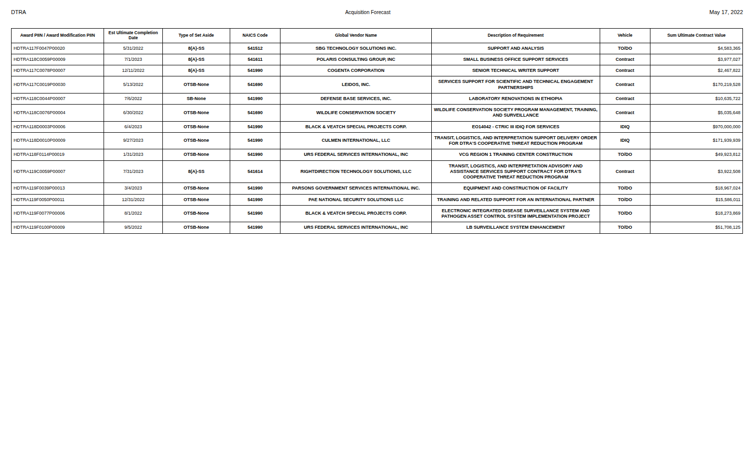DTRA
Acquisition Forecast
May 17, 2022
| Award PIIN / Award Modification PIIN | Est Ultimate Completion Date | Type of Set Aside | NAICS Code | Global Vendor Name | Description of Requirement | Vehicle | Sum Ultimate Contract Value |
| --- | --- | --- | --- | --- | --- | --- | --- |
| HDTRA117F0047P00020 | 5/31/2022 | 8(A)-SS | 541512 | SBG TECHNOLOGY SOLUTIONS INC. | SUPPORT AND ANALYSIS | TO/DO | $4,583,365 |
| HDTRA118C0059P00009 | 7/1/2023 | 8(A)-SS | 541611 | POLARIS CONSULTING GROUP, INC | SMALL BUSINESS OFFICE SUPPORT SERVICES | Contract | $3,977,027 |
| HDTRA117C0078P00007 | 12/11/2022 | 8(A)-SS | 541990 | COGENTA CORPORATION | SENIOR TECHNICAL WRITER SUPPORT | Contract | $2,467,822 |
| HDTRA117C0019P00030 | 5/13/2022 | OTSB-None | 541690 | LEIDOS, INC. | SERVICES SUPPORT FOR SCIENTIFIC AND TECHNICAL ENGAGEMENT PARTNERSHIPS | Contract | $170,219,528 |
| HDTRA118C0044P00007 | 7/6/2022 | SB-None | 541990 | DEFENSE BASE SERVICES, INC. | LABORATORY RENOVATIONS IN ETHIOPIA | Contract | $10,635,722 |
| HDTRA118C0076P00004 | 6/30/2022 | OTSB-None | 541690 | WILDLIFE CONSERVATION SOCIETY | WILDLIFE CONSERVATION SOCIETY PROGRAM MANAGEMENT, TRAINING, AND SURVEILLANCE | Contract | $5,035,648 |
| HDTRA118D0003P00006 | 6/4/2023 | OTSB-None | 541990 | BLACK & VEATCH SPECIAL PROJECTS CORP. | EO14042 - CTRIC III IDIQ FOR SERVICES | IDIQ | $970,000,000 |
| HDTRA118D0010P00009 | 9/27/2023 | OTSB-None | 541990 | CULMEN INTERNATIONAL, LLC | TRANSIT, LOGISTICS, AND INTERPRETATION SUPPORT DELIVERY ORDER FOR DTRA'S COOPERATIVE THREAT REDUCTION PROGRAM | IDIQ | $171,939,939 |
| HDTRA118F0114P00019 | 1/31/2023 | OTSB-None | 541990 | URS FEDERAL SERVICES INTERNATIONAL, INC | VCG REGION 1 TRAINING CENTER CONSTRUCTION | TO/DO | $49,923,812 |
| HDTRA119C0059P00007 | 7/31/2023 | 8(A)-SS | 541614 | RIGHTDIRECTION TECHNOLOGY SOLUTIONS, LLC | TRANSIT, LOGISTICS, AND INTERPRETATION ADVISORY AND ASSISTANCE SERVICES SUPPORT CONTRACT FOR DTRA'S COOPERATIVE THREAT REDUCTION PROGRAM | Contract | $3,922,508 |
| HDTRA119F0039P00013 | 3/4/2023 | OTSB-None | 541990 | PARSONS GOVERNMENT SERVICES INTERNATIONAL INC. | EQUIPMENT AND CONSTRUCTION OF FACILITY | TO/DO | $18,967,024 |
| HDTRA119F0050P00011 | 12/31/2022 | OTSB-None | 541990 | PAE NATIONAL SECURITY SOLUTIONS LLC | TRAINING AND RELATED SUPPORT FOR AN INTERNATIONAL PARTNER | TO/DO | $15,586,011 |
| HDTRA119F0077P00006 | 8/1/2022 | OTSB-None | 541990 | BLACK & VEATCH SPECIAL PROJECTS CORP. | ELECTRONIC INTEGRATED DISEASE SURVEILLANCE SYSTEM AND PATHOGEN ASSET CONTROL SYSTEM IMPLEMENTATION PROJECT | TO/DO | $18,273,869 |
| HDTRA119F0100P00009 | 9/5/2022 | OTSB-None | 541990 | URS FEDERAL SERVICES INTERNATIONAL, INC | LB SURVEILLANCE SYSTEM ENHANCEMENT | TO/DO | $51,708,125 |